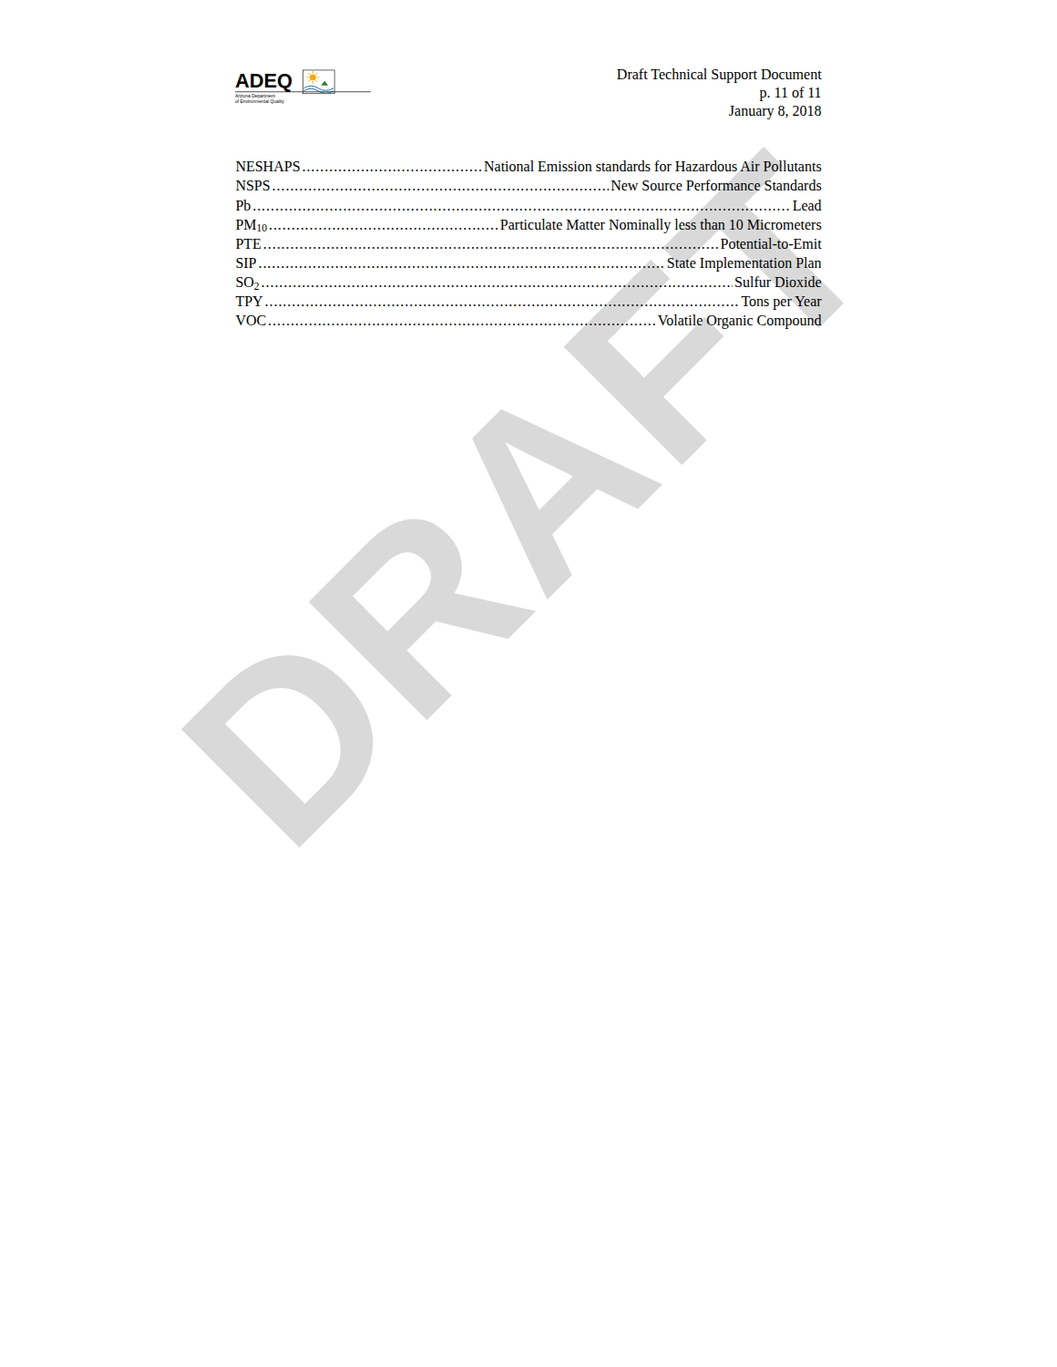DRAFT
ADEQ Arizona Department of Environmental Quality
Draft Technical Support Document
p. 11 of 11
January 8, 2018
NESHAPS .......................................... National Emission standards for Hazardous Air Pollutants
NSPS ..................................................................................... New Source Performance Standards
Pb ............................................................................................................................. Lead
PM10 .......................................................... Particulate Matter Nominally less than 10 Micrometers
PTE ................................................................................................................... Potential-to-Emit
SIP ....................................................................................................... State Implementation Plan
SO2 ..................................................................................................................... Sulfur Dioxide
TPY ............................................................................................................. Tons per Year
VOC ................................................................................................ Volatile Organic Compound